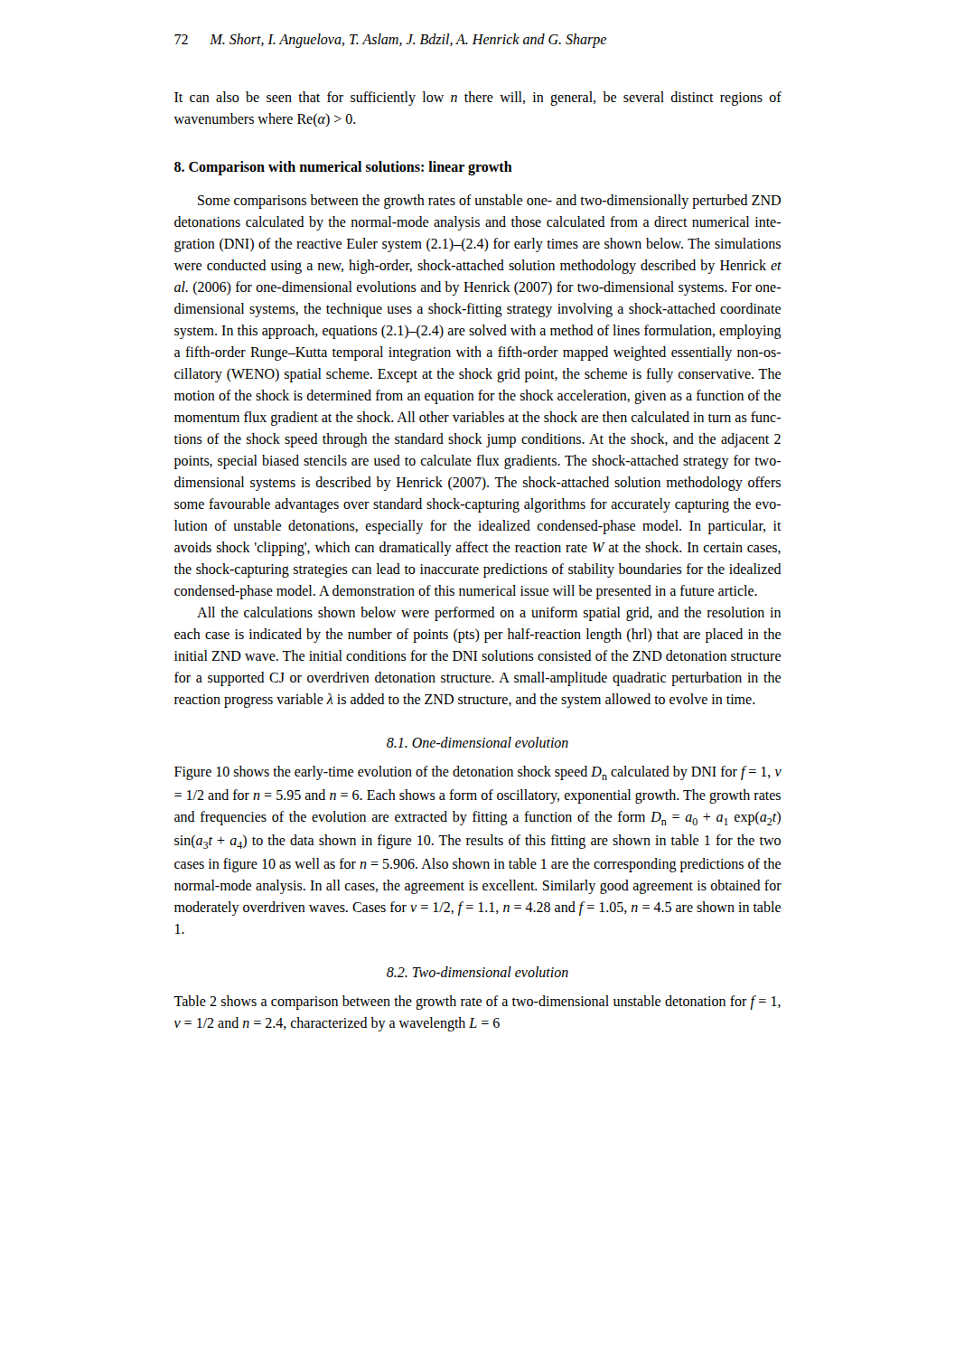72 M. Short, I. Anguelova, T. Aslam, J. Bdzil, A. Henrick and G. Sharpe
It can also be seen that for sufficiently low n there will, in general, be several distinct regions of wavenumbers where Re(α) > 0.
8. Comparison with numerical solutions: linear growth
Some comparisons between the growth rates of unstable one- and two-dimensionally perturbed ZND detonations calculated by the normal-mode analysis and those calculated from a direct numerical integration (DNI) of the reactive Euler system (2.1)–(2.4) for early times are shown below. The simulations were conducted using a new, high-order, shock-attached solution methodology described by Henrick et al. (2006) for one-dimensional evolutions and by Henrick (2007) for two-dimensional systems. For one-dimensional systems, the technique uses a shock-fitting strategy involving a shock-attached coordinate system. In this approach, equations (2.1)–(2.4) are solved with a method of lines formulation, employing a fifth-order Runge–Kutta temporal integration with a fifth-order mapped weighted essentially non-oscillatory (WENO) spatial scheme. Except at the shock grid point, the scheme is fully conservative. The motion of the shock is determined from an equation for the shock acceleration, given as a function of the momentum flux gradient at the shock. All other variables at the shock are then calculated in turn as functions of the shock speed through the standard shock jump conditions. At the shock, and the adjacent 2 points, special biased stencils are used to calculate flux gradients. The shock-attached strategy for two-dimensional systems is described by Henrick (2007). The shock-attached solution methodology offers some favourable advantages over standard shock-capturing algorithms for accurately capturing the evolution of unstable detonations, especially for the idealized condensed-phase model. In particular, it avoids shock 'clipping', which can dramatically affect the reaction rate W at the shock. In certain cases, the shock-capturing strategies can lead to inaccurate predictions of stability boundaries for the idealized condensed-phase model. A demonstration of this numerical issue will be presented in a future article.
All the calculations shown below were performed on a uniform spatial grid, and the resolution in each case is indicated by the number of points (pts) per half-reaction length (hrl) that are placed in the initial ZND wave. The initial conditions for the DNI solutions consisted of the ZND detonation structure for a supported CJ or overdriven detonation structure. A small-amplitude quadratic perturbation in the reaction progress variable λ is added to the ZND structure, and the system allowed to evolve in time.
8.1. One-dimensional evolution
Figure 10 shows the early-time evolution of the detonation shock speed Dn calculated by DNI for f = 1, ν = 1/2 and for n = 5.95 and n = 6. Each shows a form of oscillatory, exponential growth. The growth rates and frequencies of the evolution are extracted by fitting a function of the form Dn = a0 + a1 exp(a2 t) sin(a3 t + a4) to the data shown in figure 10. The results of this fitting are shown in table 1 for the two cases in figure 10 as well as for n = 5.906. Also shown in table 1 are the corresponding predictions of the normal-mode analysis. In all cases, the agreement is excellent. Similarly good agreement is obtained for moderately overdriven waves. Cases for ν = 1/2, f = 1.1, n = 4.28 and f = 1.05, n = 4.5 are shown in table 1.
8.2. Two-dimensional evolution
Table 2 shows a comparison between the growth rate of a two-dimensional unstable detonation for f = 1, ν = 1/2 and n = 2.4, characterized by a wavelength L = 6